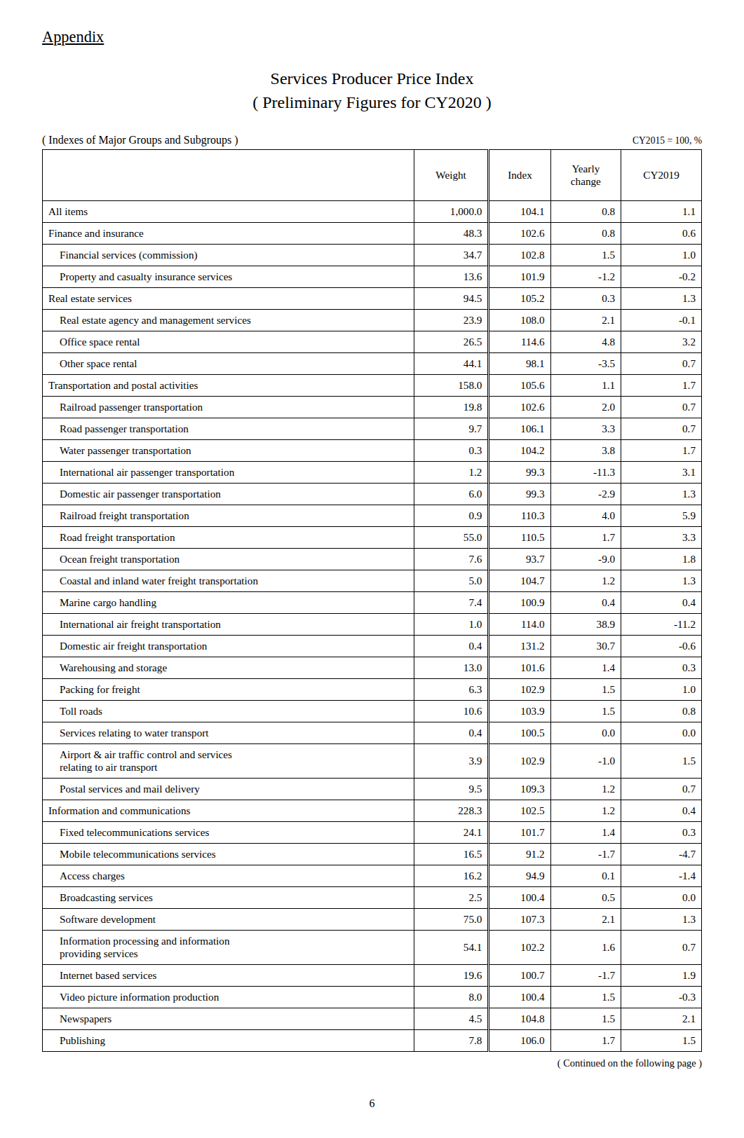Appendix
Services Producer Price Index ( Preliminary Figures for CY2020 )
( Indexes of Major Groups and Subgroups )
CY2015 = 100, %
| | Weight | Index | Yearly change | CY2019 |
| --- | --- | --- | --- | --- |
| All items | 1,000.0 | 104.1 | 0.8 | 1.1 |
| Finance and insurance | 48.3 | 102.6 | 0.8 | 0.6 |
| Financial services (commission) | 34.7 | 102.8 | 1.5 | 1.0 |
| Property and casualty insurance services | 13.6 | 101.9 | -1.2 | -0.2 |
| Real estate services | 94.5 | 105.2 | 0.3 | 1.3 |
| Real estate agency and management services | 23.9 | 108.0 | 2.1 | -0.1 |
| Office space rental | 26.5 | 114.6 | 4.8 | 3.2 |
| Other space rental | 44.1 | 98.1 | -3.5 | 0.7 |
| Transportation and postal activities | 158.0 | 105.6 | 1.1 | 1.7 |
| Railroad passenger transportation | 19.8 | 102.6 | 2.0 | 0.7 |
| Road passenger transportation | 9.7 | 106.1 | 3.3 | 0.7 |
| Water passenger transportation | 0.3 | 104.2 | 3.8 | 1.7 |
| International air passenger transportation | 1.2 | 99.3 | -11.3 | 3.1 |
| Domestic air passenger transportation | 6.0 | 99.3 | -2.9 | 1.3 |
| Railroad freight transportation | 0.9 | 110.3 | 4.0 | 5.9 |
| Road freight transportation | 55.0 | 110.5 | 1.7 | 3.3 |
| Ocean freight transportation | 7.6 | 93.7 | -9.0 | 1.8 |
| Coastal and inland water freight transportation | 5.0 | 104.7 | 1.2 | 1.3 |
| Marine cargo handling | 7.4 | 100.9 | 0.4 | 0.4 |
| International air freight transportation | 1.0 | 114.0 | 38.9 | -11.2 |
| Domestic air freight transportation | 0.4 | 131.2 | 30.7 | -0.6 |
| Warehousing and storage | 13.0 | 101.6 | 1.4 | 0.3 |
| Packing for freight | 6.3 | 102.9 | 1.5 | 1.0 |
| Toll roads | 10.6 | 103.9 | 1.5 | 0.8 |
| Services relating to water transport | 0.4 | 100.5 | 0.0 | 0.0 |
| Airport & air traffic control and services relating to air transport | 3.9 | 102.9 | -1.0 | 1.5 |
| Postal services and mail delivery | 9.5 | 109.3 | 1.2 | 0.7 |
| Information and communications | 228.3 | 102.5 | 1.2 | 0.4 |
| Fixed telecommunications services | 24.1 | 101.7 | 1.4 | 0.3 |
| Mobile telecommunications services | 16.5 | 91.2 | -1.7 | -4.7 |
| Access charges | 16.2 | 94.9 | 0.1 | -1.4 |
| Broadcasting services | 2.5 | 100.4 | 0.5 | 0.0 |
| Software development | 75.0 | 107.3 | 2.1 | 1.3 |
| Information processing and information providing services | 54.1 | 102.2 | 1.6 | 0.7 |
| Internet based services | 19.6 | 100.7 | -1.7 | 1.9 |
| Video picture information production | 8.0 | 100.4 | 1.5 | -0.3 |
| Newspapers | 4.5 | 104.8 | 1.5 | 2.1 |
| Publishing | 7.8 | 106.0 | 1.7 | 1.5 |
( Continued on the following page )
6